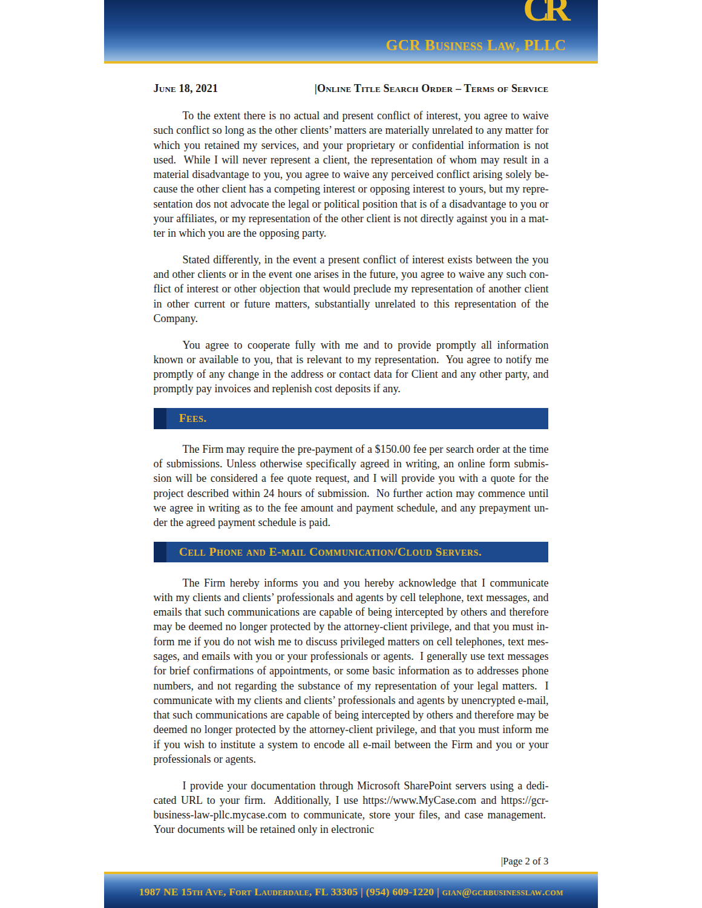CR
GCR Business Law, PLLC
June 18, 2021 |Online Title Search Order – Terms of Service
To the extent there is no actual and present conflict of interest, you agree to waive such conflict so long as the other clients’ matters are materially unrelated to any matter for which you retained my services, and your proprietary or confidential information is not used. While I will never represent a client, the representation of whom may result in a material disadvantage to you, you agree to waive any perceived conflict arising solely because the other client has a competing interest or opposing interest to yours, but my representation dos not advocate the legal or political position that is of a disadvantage to you or your affiliates, or my representation of the other client is not directly against you in a matter in which you are the opposing party.
Stated differently, in the event a present conflict of interest exists between the you and other clients or in the event one arises in the future, you agree to waive any such conflict of interest or other objection that would preclude my representation of another client in other current or future matters, substantially unrelated to this representation of the Company.
You agree to cooperate fully with me and to provide promptly all information known or available to you, that is relevant to my representation. You agree to notify me promptly of any change in the address or contact data for Client and any other party, and promptly pay invoices and replenish cost deposits if any.
Fees.
The Firm may require the pre-payment of a $150.00 fee per search order at the time of submissions. Unless otherwise specifically agreed in writing, an online form submission will be considered a fee quote request, and I will provide you with a quote for the project described within 24 hours of submission. No further action may commence until we agree in writing as to the fee amount and payment schedule, and any prepayment under the agreed payment schedule is paid.
Cell Phone and E-mail Communication/Cloud Servers.
The Firm hereby informs you and you hereby acknowledge that I communicate with my clients and clients’ professionals and agents by cell telephone, text messages, and emails that such communications are capable of being intercepted by others and therefore may be deemed no longer protected by the attorney-client privilege, and that you must inform me if you do not wish me to discuss privileged matters on cell telephones, text messages, and emails with you or your professionals or agents. I generally use text messages for brief confirmations of appointments, or some basic information as to addresses phone numbers, and not regarding the substance of my representation of your legal matters. I communicate with my clients and clients’ professionals and agents by unencrypted e-mail, that such communications are capable of being intercepted by others and therefore may be deemed no longer protected by the attorney-client privilege, and that you must inform me if you wish to institute a system to encode all e-mail between the Firm and you or your professionals or agents.
I provide your documentation through Microsoft SharePoint servers using a dedicated URL to your firm. Additionally, I use https://www.MyCase.com and https://gcr-business-law-pllc.mycase.com to communicate, store your files, and case management. Your documents will be retained only in electronic
|Page 2 of 3
1987 NE 15th Ave, Fort Lauderdale, FL 33305 | (954) 609-1220 | gian@gcrbusinesslaw.com